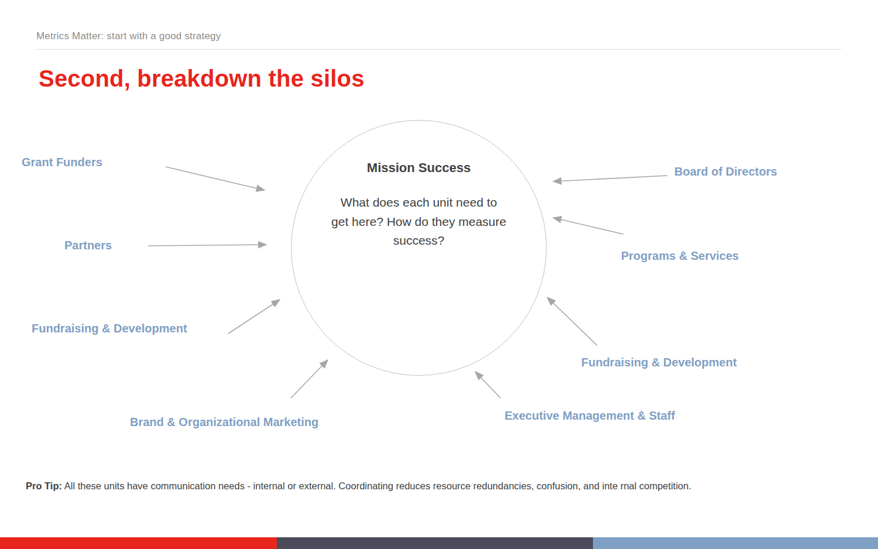Metrics Matter: start with a good strategy
Second, breakdown the silos
Mission Success
What does each unit need to get here? How do they measure success?
Grant Funders
Partners
Fundraising & Development
Brand & Organizational Marketing
Executive Management & Staff
Fundraising & Development
Programs & Services
Board of Directors
Pro Tip: All these units have communication needs - internal or external. Coordinating reduces resource redundancies, confusion, and inte rnal competition.